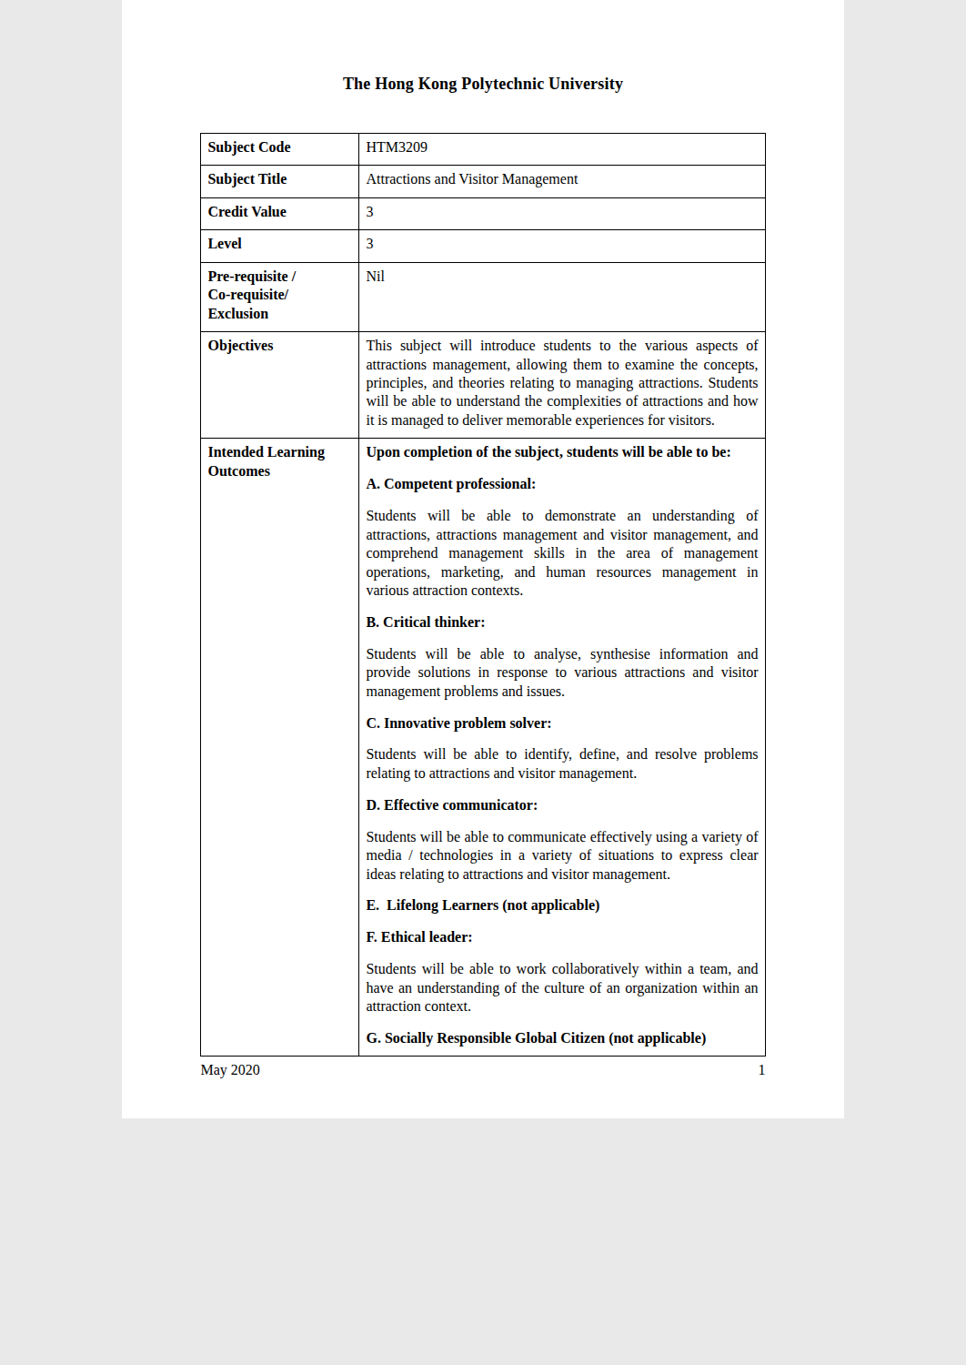The Hong Kong Polytechnic University
| Subject Code | HTM3209 |
| Subject Title | Attractions and Visitor Management |
| Credit Value | 3 |
| Level | 3 |
| Pre-requisite / Co-requisite/ Exclusion | Nil |
| Objectives | This subject will introduce students to the various aspects of attractions management, allowing them to examine the concepts, principles, and theories relating to managing attractions. Students will be able to understand the complexities of attractions and how it is managed to deliver memorable experiences for visitors. |
| Intended Learning Outcomes | Upon completion of the subject, students will be able to be: A. Competent professional: Students will be able to demonstrate an understanding of attractions, attractions management and visitor management, and comprehend management skills in the area of management operations, marketing, and human resources management in various attraction contexts. B. Critical thinker: Students will be able to analyse, synthesise information and provide solutions in response to various attractions and visitor management problems and issues. C. Innovative problem solver: Students will be able to identify, define, and resolve problems relating to attractions and visitor management. D. Effective communicator: Students will be able to communicate effectively using a variety of media / technologies in a variety of situations to express clear ideas relating to attractions and visitor management. E. Lifelong Learners (not applicable) F. Ethical leader: Students will be able to work collaboratively within a team, and have an understanding of the culture of an organization within an attraction context. G. Socially Responsible Global Citizen (not applicable) |
May 2020
1